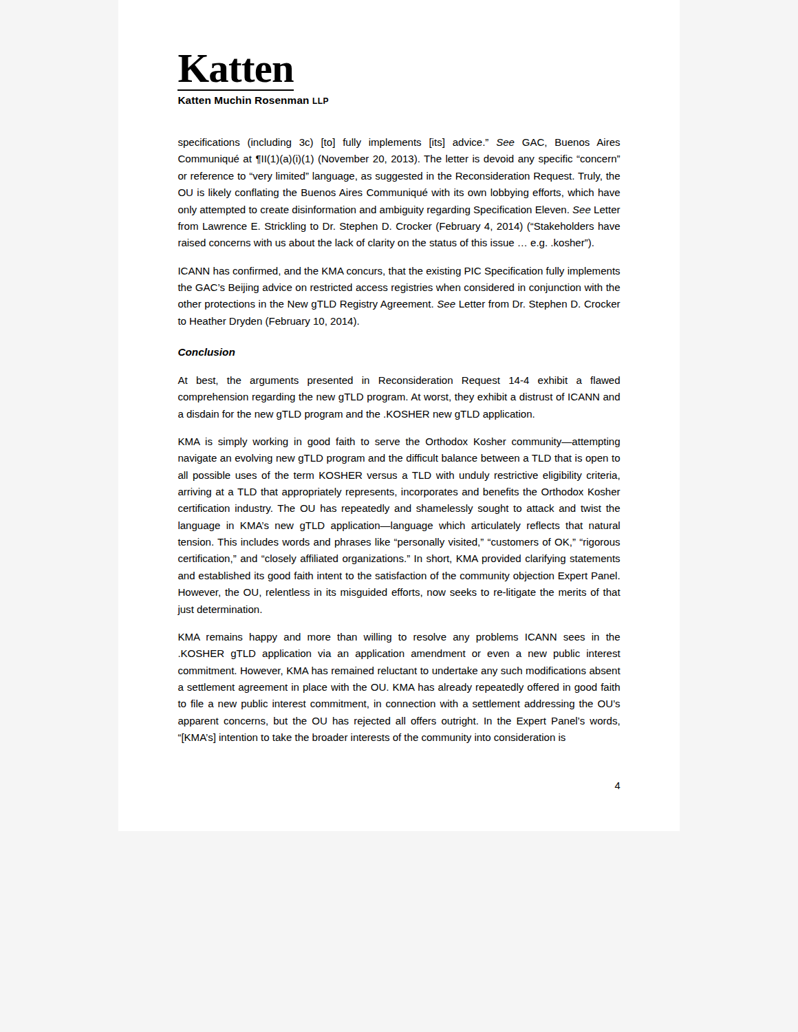Katten
Katten Muchin Rosenman LLP
specifications (including 3c) [to] fully implements [its] advice.” See GAC, Buenos Aires Communiqué at ¶II(1)(a)(i)(1) (November 20, 2013). The letter is devoid any specific “concern” or reference to “very limited” language, as suggested in the Reconsideration Request. Truly, the OU is likely conflating the Buenos Aires Communiqué with its own lobbying efforts, which have only attempted to create disinformation and ambiguity regarding Specification Eleven. See Letter from Lawrence E. Strickling to Dr. Stephen D. Crocker (February 4, 2014) (“Stakeholders have raised concerns with us about the lack of clarity on the status of this issue … e.g. .kosher”).
ICANN has confirmed, and the KMA concurs, that the existing PIC Specification fully implements the GAC’s Beijing advice on restricted access registries when considered in conjunction with the other protections in the New gTLD Registry Agreement. See Letter from Dr. Stephen D. Crocker to Heather Dryden (February 10, 2014).
Conclusion
At best, the arguments presented in Reconsideration Request 14-4 exhibit a flawed comprehension regarding the new gTLD program. At worst, they exhibit a distrust of ICANN and a disdain for the new gTLD program and the .KOSHER new gTLD application.
KMA is simply working in good faith to serve the Orthodox Kosher community—attempting navigate an evolving new gTLD program and the difficult balance between a TLD that is open to all possible uses of the term KOSHER versus a TLD with unduly restrictive eligibility criteria, arriving at a TLD that appropriately represents, incorporates and benefits the Orthodox Kosher certification industry. The OU has repeatedly and shamelessly sought to attack and twist the language in KMA’s new gTLD application—language which articulately reflects that natural tension. This includes words and phrases like “personally visited,” “customers of OK,” “rigorous certification,” and “closely affiliated organizations.” In short, KMA provided clarifying statements and established its good faith intent to the satisfaction of the community objection Expert Panel. However, the OU, relentless in its misguided efforts, now seeks to re-litigate the merits of that just determination.
KMA remains happy and more than willing to resolve any problems ICANN sees in the .KOSHER gTLD application via an application amendment or even a new public interest commitment. However, KMA has remained reluctant to undertake any such modifications absent a settlement agreement in place with the OU. KMA has already repeatedly offered in good faith to file a new public interest commitment, in connection with a settlement addressing the OU’s apparent concerns, but the OU has rejected all offers outright. In the Expert Panel’s words, “[KMA’s] intention to take the broader interests of the community into consideration is
4